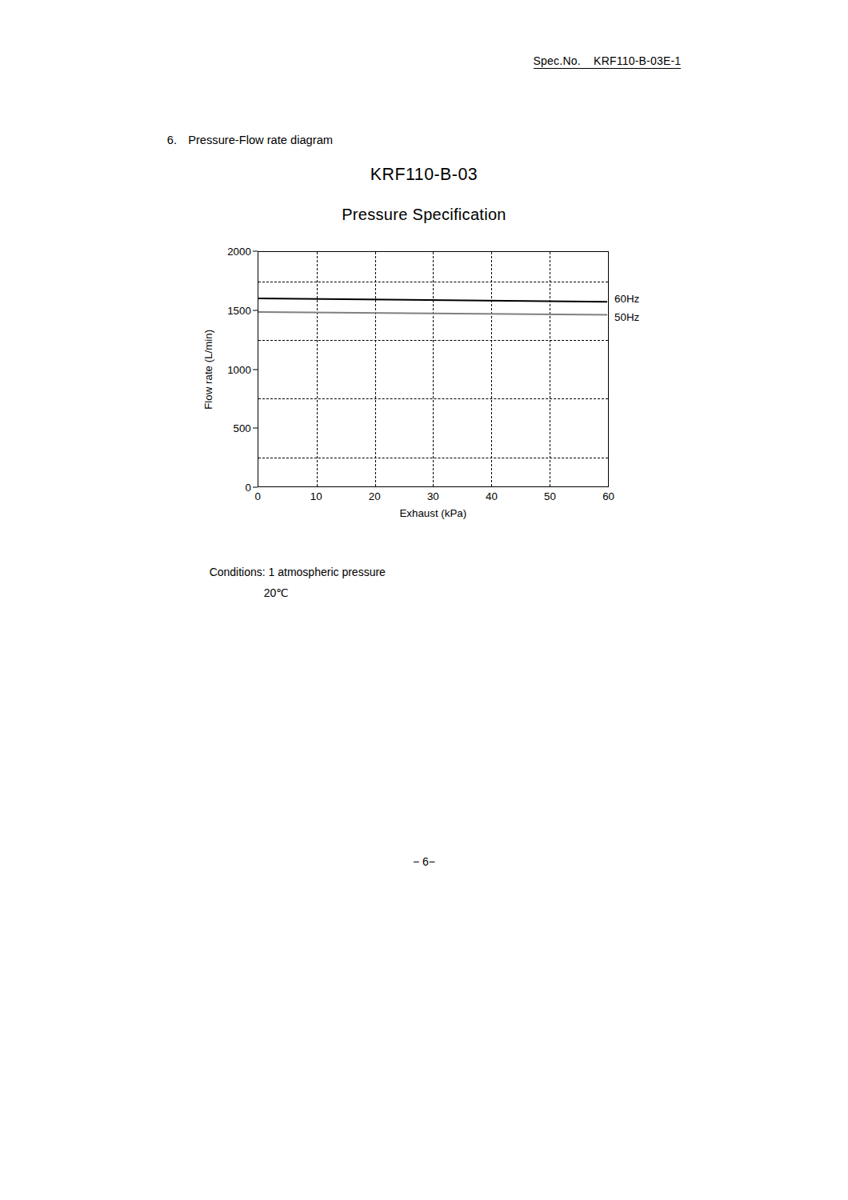Spec.No. KRF110-B-03E-1
6. Pressure-Flow rate diagram
KRF110-B-03
Pressure Specification
Flow rate (L/min)
2000 1500 1000 500 0
60Hz
50Hz
0 10 20 30 40 50 60
Exhaust (kPa)
Conditions: 1 atmospheric pressure
20℃
− 6−